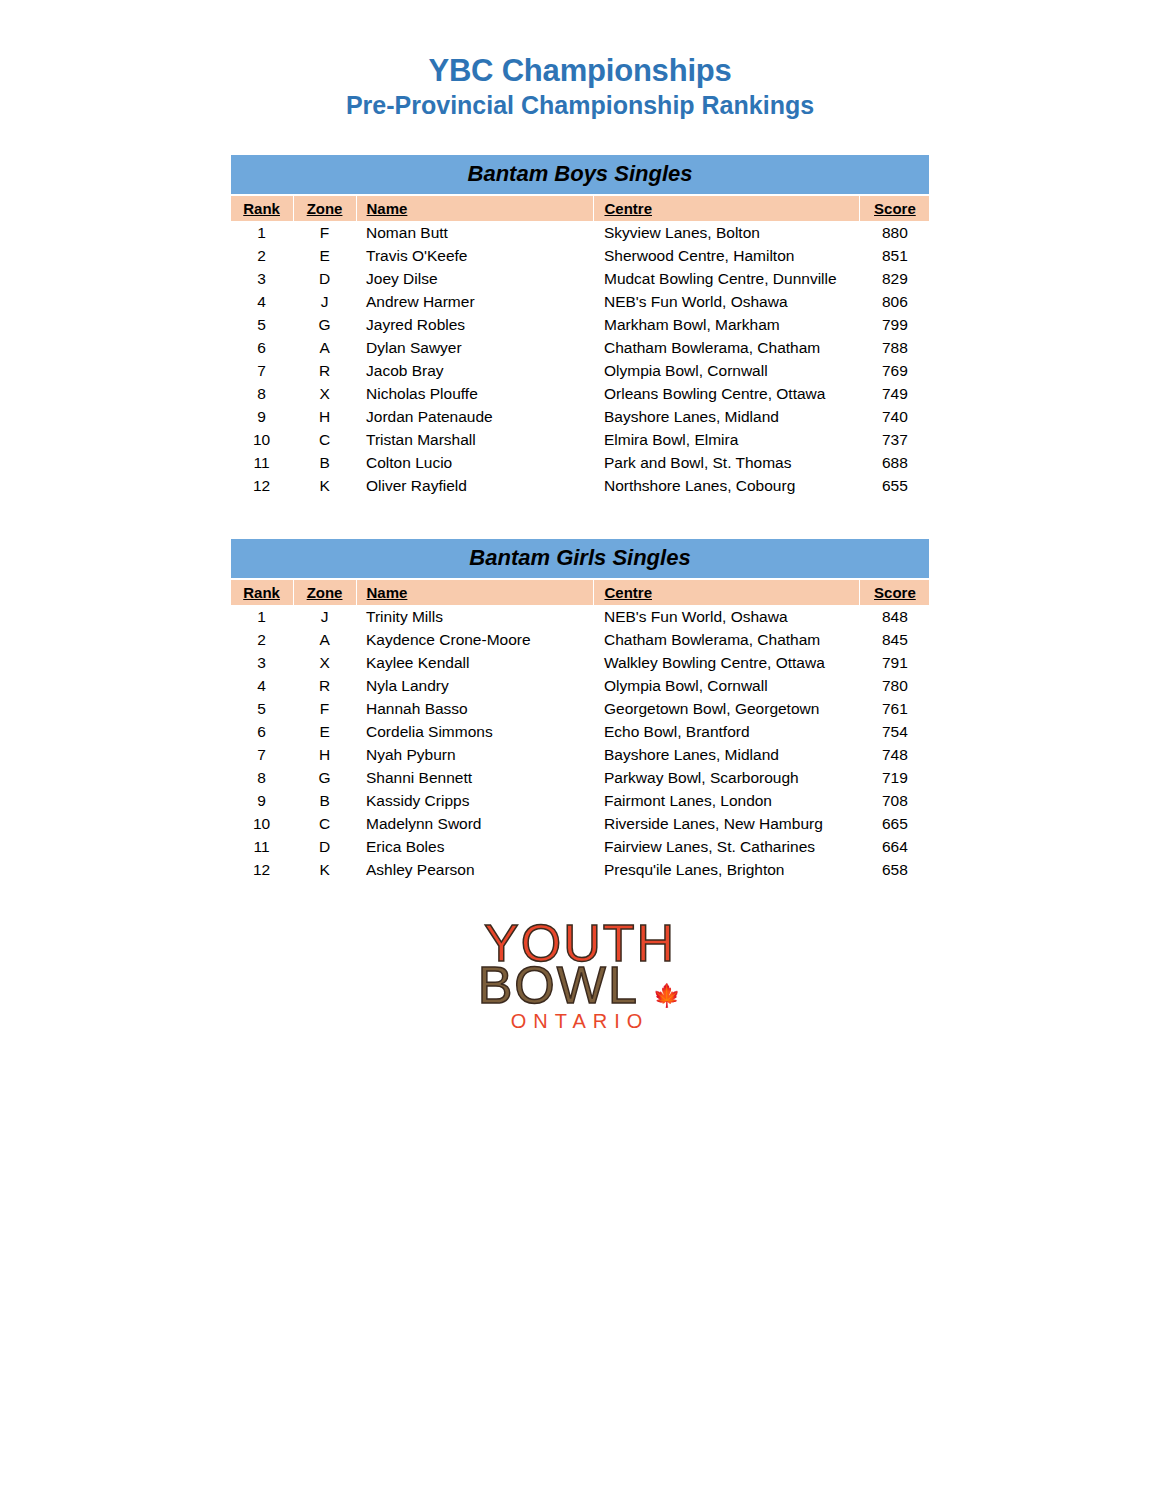YBC Championships
Pre-Provincial Championship Rankings
Bantam Boys Singles
| Rank | Zone | Name | Centre | Score |
| --- | --- | --- | --- | --- |
| 1 | F | Noman Butt | Skyview Lanes, Bolton | 880 |
| 2 | E | Travis O'Keefe | Sherwood Centre, Hamilton | 851 |
| 3 | D | Joey Dilse | Mudcat Bowling Centre, Dunnville | 829 |
| 4 | J | Andrew Harmer | NEB's Fun World, Oshawa | 806 |
| 5 | G | Jayred Robles | Markham Bowl, Markham | 799 |
| 6 | A | Dylan Sawyer | Chatham Bowlerama, Chatham | 788 |
| 7 | R | Jacob Bray | Olympia Bowl, Cornwall | 769 |
| 8 | X | Nicholas Plouffe | Orleans Bowling Centre, Ottawa | 749 |
| 9 | H | Jordan Patenaude | Bayshore Lanes, Midland | 740 |
| 10 | C | Tristan Marshall | Elmira Bowl, Elmira | 737 |
| 11 | B | Colton Lucio | Park and Bowl, St. Thomas | 688 |
| 12 | K | Oliver Rayfield | Northshore Lanes, Cobourg | 655 |
Bantam Girls Singles
| Rank | Zone | Name | Centre | Score |
| --- | --- | --- | --- | --- |
| 1 | J | Trinity Mills | NEB's Fun World, Oshawa | 848 |
| 2 | A | Kaydence Crone-Moore | Chatham Bowlerama, Chatham | 845 |
| 3 | X | Kaylee Kendall | Walkley Bowling Centre, Ottawa | 791 |
| 4 | R | Nyla Landry | Olympia Bowl, Cornwall | 780 |
| 5 | F | Hannah Basso | Georgetown Bowl, Georgetown | 761 |
| 6 | E | Cordelia Simmons | Echo Bowl, Brantford | 754 |
| 7 | H | Nyah Pyburn | Bayshore Lanes, Midland | 748 |
| 8 | G | Shanni Bennett | Parkway Bowl, Scarborough | 719 |
| 9 | B | Kassidy Cripps | Fairmont Lanes, London | 708 |
| 10 | C | Madelynn Sword | Riverside Lanes, New Hamburg | 665 |
| 11 | D | Erica Boles | Fairview Lanes, St. Catharines | 664 |
| 12 | K | Ashley Pearson | Presqu'ile Lanes, Brighton | 658 |
YOUTH
BOWL 🍁
ONTARIO